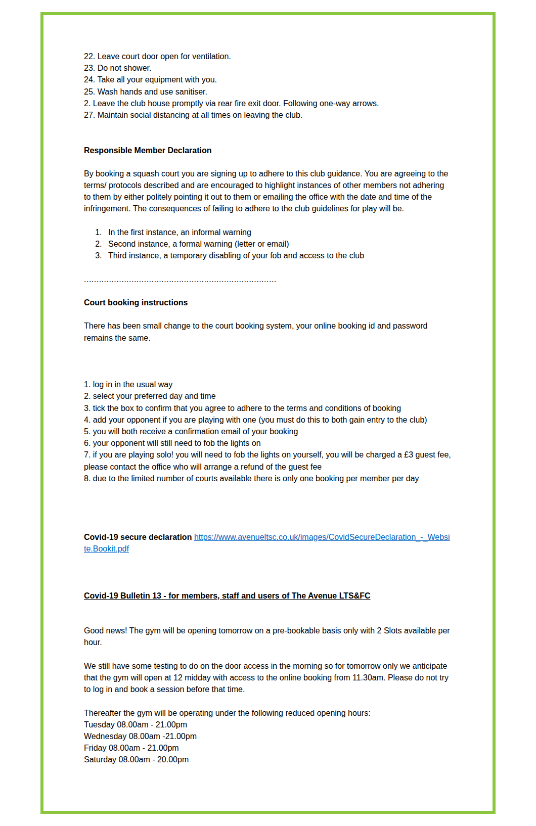22. Leave court door open for ventilation.
23. Do not shower.
24. Take all your equipment with you.
25. Wash hands and use sanitiser.
2. Leave the club house promptly via rear fire exit door. Following one-way arrows.
27. Maintain social distancing at all times on leaving the club.
Responsible Member Declaration
By booking a squash court you are signing up to adhere to this club guidance. You are agreeing to the terms/ protocols described and are encouraged to highlight instances of other members not adhering to them by either politely pointing it out to them or emailing the office with the date and time of the infringement. The consequences of failing to adhere to the club guidelines for play will be.
In the first instance, an informal warning
Second instance, a formal warning (letter or email)
Third instance, a temporary disabling of your fob and access to the club
.............................................................................
Court booking instructions
There has been small change to the court booking system, your online booking id and password remains the same.
1. log in in the usual way
2. select your preferred day and time
3. tick the box to confirm that you agree to adhere to the terms and conditions of booking
4. add your opponent if you are playing with one (you must do this to both gain entry to the club)
5. you will both receive a confirmation email of your booking
6. your opponent will still need to fob the lights on
7. if you are playing solo! you will need to fob the lights on yourself, you will be charged a £3 guest fee, please contact the office who will arrange a refund of the guest fee
8. due to the limited number of courts available there is only one booking per member per day
Covid-19 secure declaration https://www.avenueltsc.co.uk/images/CovidSecureDeclaration_-_Website.Bookit.pdf
Covid-19 Bulletin 13 - for members, staff and users of The Avenue LTS&FC
Good news! The gym will be opening tomorrow on a pre-bookable basis only with 2 Slots available per hour.
We still have some testing to do on the door access in the morning so for tomorrow only we anticipate that the gym will open at 12 midday with access to the online booking from 11.30am. Please do not try to log in and book a session before that time.
Thereafter the gym will be operating under the following reduced opening hours:
Tuesday 08.00am - 21.00pm
Wednesday 08.00am -21.00pm
Friday 08.00am - 21.00pm
Saturday 08.00am - 20.00pm